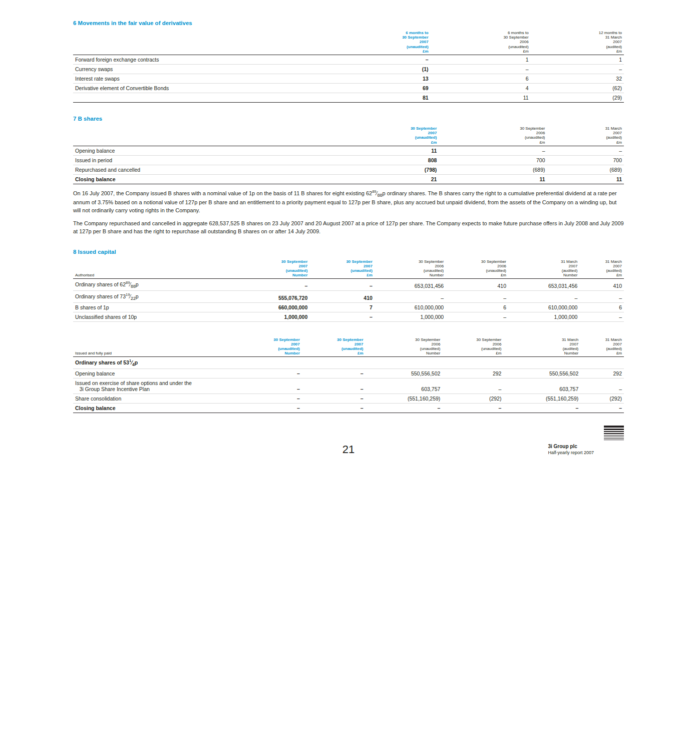6 Movements in the fair value of derivatives
| | 6 months to 30 September 2007 (unaudited) £m | 6 months to 30 September 2006 (unaudited) £m | 12 months to 31 March 2007 (audited) £m |
| --- | --- | --- | --- |
| Forward foreign exchange contracts | – | 1 | 1 |
| Currency swaps | (1) | – | – |
| Interest rate swaps | 13 | 6 | 32 |
| Derivative element of Convertible Bonds | 69 | 4 | (62) |
| | 81 | 11 | (29) |
7 B shares
| | 30 September 2007 (unaudited) £m | 30 September 2006 (unaudited) £m | 31 March 2007 (audited) £m |
| --- | --- | --- | --- |
| Opening balance | 11 | – | – |
| Issued in period | 808 | 700 | 700 |
| Repurchased and cancelled | (798) | (689) | (689) |
| Closing balance | 21 | 11 | 11 |
On 16 July 2007, the Company issued B shares with a nominal value of 1p on the basis of 11 B shares for eight existing 6289⁄88p ordinary shares. The B shares carry the right to a cumulative preferential dividend at a rate per annum of 3.75% based on a notional value of 127p per B share and an entitlement to a priority payment equal to 127p per B share, plus any accrued but unpaid dividend, from the assets of the Company on a winding up, but will not ordinarily carry voting rights in the Company.
The Company repurchased and cancelled in aggregate 628,537,525 B shares on 23 July 2007 and 20 August 2007 at a price of 127p per share. The Company expects to make future purchase offers in July 2008 and July 2009 at 127p per B share and has the right to repurchase all outstanding B shares on or after 14 July 2009.
8 Issued capital
| Authorised | 30 September 2007 (unaudited) Number | 30 September 2007 (unaudited) £m | 30 September 2006 (unaudited) Number | 30 September 2006 (unaudited) £m | 31 March 2007 (audited) Number | 31 March 2007 (audited) £m |
| --- | --- | --- | --- | --- | --- | --- |
| Ordinary shares of 62 89 ⁄ 88 p | – | – | 653,031,456 | 410 | 653,031,456 | 410 |
| Ordinary shares of 73 19 ⁄ 22 p | 555,076,720 | 410 | – | – | – | – |
| B shares of 1p | 660,000,000 | 7 | 610,000,000 | 6 | 610,000,000 | 6 |
| Unclassified shares of 10p | 1,000,000 | – | 1,000,000 | – | 1,000,000 | – |
| Issued and fully paid | 30 September 2007 (unaudited) Number | 30 September 2007 (unaudited) £m | 30 September 2006 (unaudited) Number | 30 September 2006 (unaudited) £m | 31 March 2007 (audited) Number | 31 March 2007 (audited) £m |
| --- | --- | --- | --- | --- | --- | --- |
| Ordinary shares of 53 1 ⁄ 4 p | | | | | | |
| Opening balance | – | – | 550,556,502 | 292 | 550,556,502 | 292 |
| Issued on exercise of share options and under the 3i Group Share Incentive Plan | – | – | 603,757 | – | 603,757 | – |
| Share consolidation | – | – | (551,160,259) | (292) | (551,160,259) | (292) |
| Closing balance | – | – | – | – | – | – |
21
3i Group plc
Half-yearly report 2007